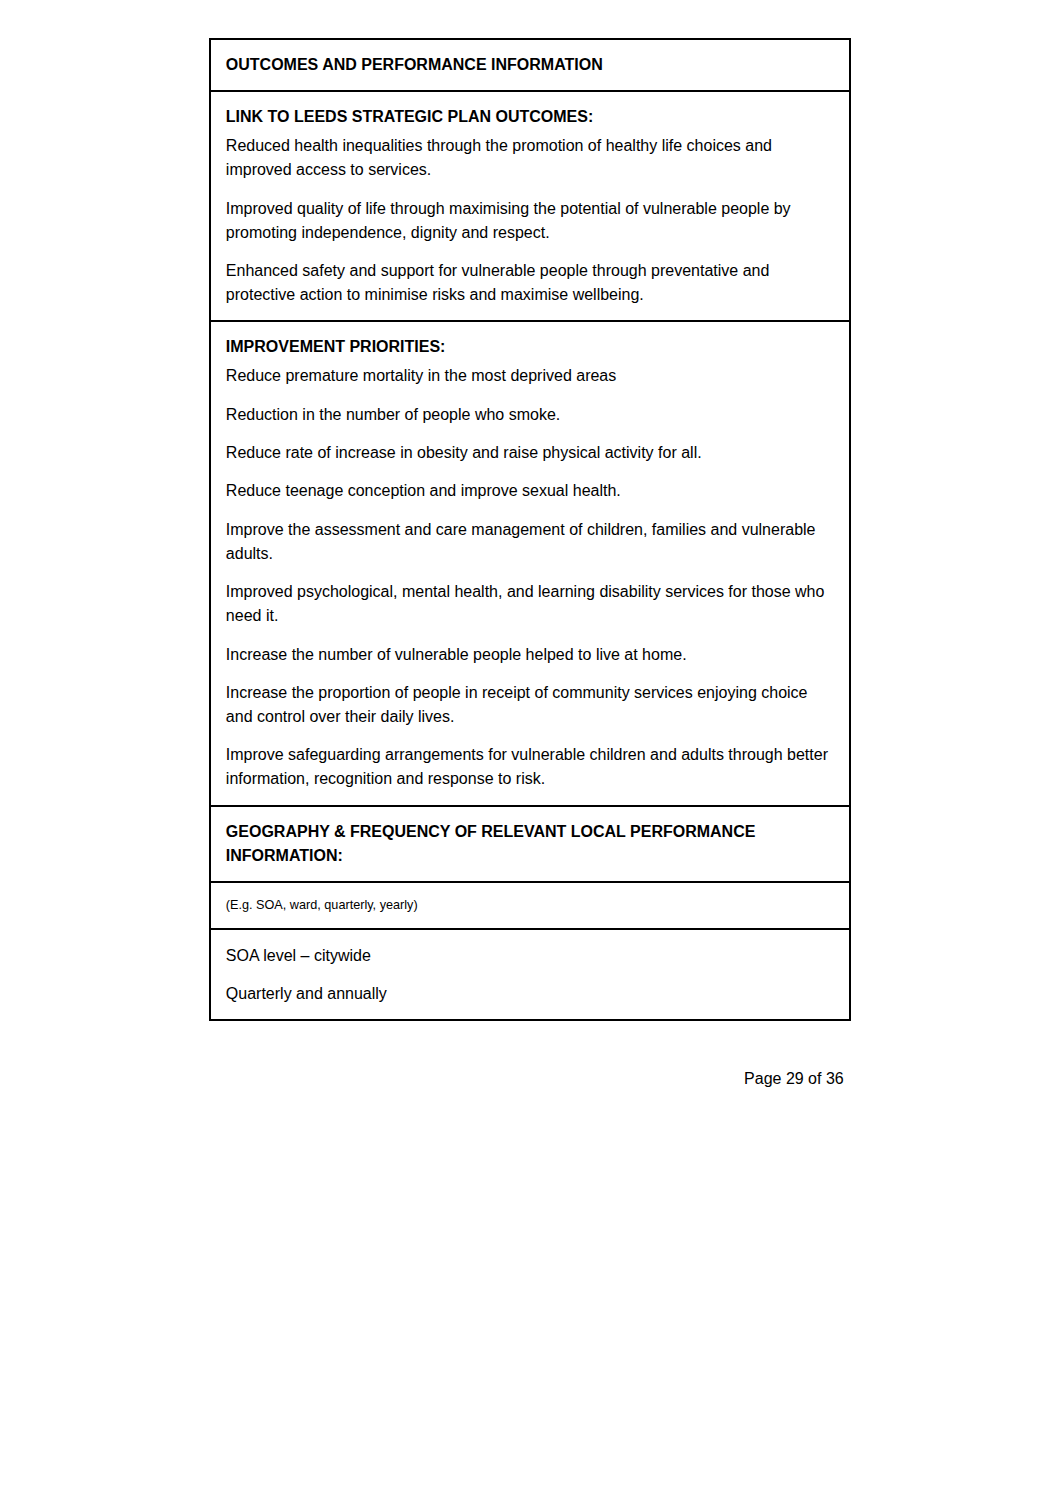| OUTCOMES AND PERFORMANCE INFORMATION |
| LINK TO LEEDS STRATEGIC PLAN OUTCOMES: Reduced health inequalities through the promotion of healthy life choices and improved access to services. Improved quality of life through maximising the potential of vulnerable people by promoting independence, dignity and respect. Enhanced safety and support for vulnerable people through preventative and protective action to minimise risks and maximise wellbeing. |
| IMPROVEMENT PRIORITIES: Reduce premature mortality in the most deprived areas Reduction in the number of people who smoke. Reduce rate of increase in obesity and raise physical activity for all. Reduce teenage conception and improve sexual health. Improve the assessment and care management of children, families and vulnerable adults. Improved psychological, mental health, and learning disability services for those who need it. Increase the number of vulnerable people helped to live at home. Increase the proportion of people in receipt of community services enjoying choice and control over their daily lives. Improve safeguarding arrangements for vulnerable children and adults through better information, recognition and response to risk. |
| GEOGRAPHY & FREQUENCY OF RELEVANT LOCAL PERFORMANCE INFORMATION: |
| (E.g. SOA, ward, quarterly, yearly) |
| SOA level – citywide Quarterly and annually |
Page 29 of 36